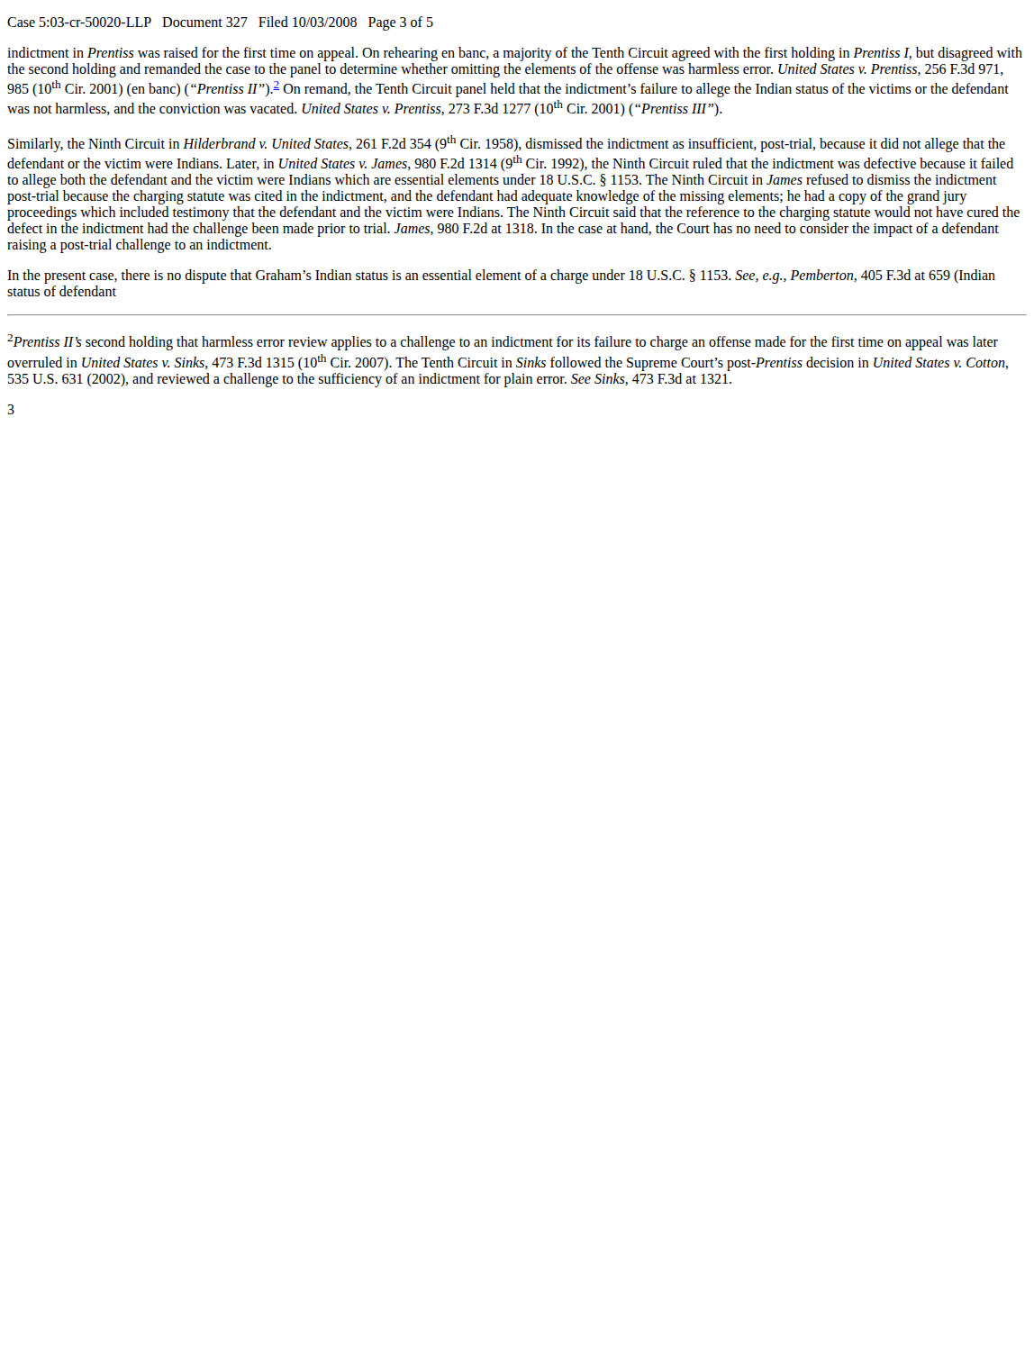Case 5:03-cr-50020-LLP Document 327 Filed 10/03/2008 Page 3 of 5
indictment in Prentiss was raised for the first time on appeal. On rehearing en banc, a majority of the Tenth Circuit agreed with the first holding in Prentiss I, but disagreed with the second holding and remanded the case to the panel to determine whether omitting the elements of the offense was harmless error. United States v. Prentiss, 256 F.3d 971, 985 (10th Cir. 2001) (en banc) (“Prentiss II”).2 On remand, the Tenth Circuit panel held that the indictment’s failure to allege the Indian status of the victims or the defendant was not harmless, and the conviction was vacated. United States v. Prentiss, 273 F.3d 1277 (10th Cir. 2001) (“Prentiss III”).
Similarly, the Ninth Circuit in Hilderbrand v. United States, 261 F.2d 354 (9th Cir. 1958), dismissed the indictment as insufficient, post-trial, because it did not allege that the defendant or the victim were Indians. Later, in United States v. James, 980 F.2d 1314 (9th Cir. 1992), the Ninth Circuit ruled that the indictment was defective because it failed to allege both the defendant and the victim were Indians which are essential elements under 18 U.S.C. § 1153. The Ninth Circuit in James refused to dismiss the indictment post-trial because the charging statute was cited in the indictment, and the defendant had adequate knowledge of the missing elements; he had a copy of the grand jury proceedings which included testimony that the defendant and the victim were Indians. The Ninth Circuit said that the reference to the charging statute would not have cured the defect in the indictment had the challenge been made prior to trial. James, 980 F.2d at 1318. In the case at hand, the Court has no need to consider the impact of a defendant raising a post-trial challenge to an indictment.
In the present case, there is no dispute that Graham’s Indian status is an essential element of a charge under 18 U.S.C. § 1153. See, e.g., Pemberton, 405 F.3d at 659 (Indian status of defendant
2Prentiss II’s second holding that harmless error review applies to a challenge to an indictment for its failure to charge an offense made for the first time on appeal was later overruled in United States v. Sinks, 473 F.3d 1315 (10th Cir. 2007). The Tenth Circuit in Sinks followed the Supreme Court’s post-Prentiss decision in United States v. Cotton, 535 U.S. 631 (2002), and reviewed a challenge to the sufficiency of an indictment for plain error. See Sinks, 473 F.3d at 1321.
3